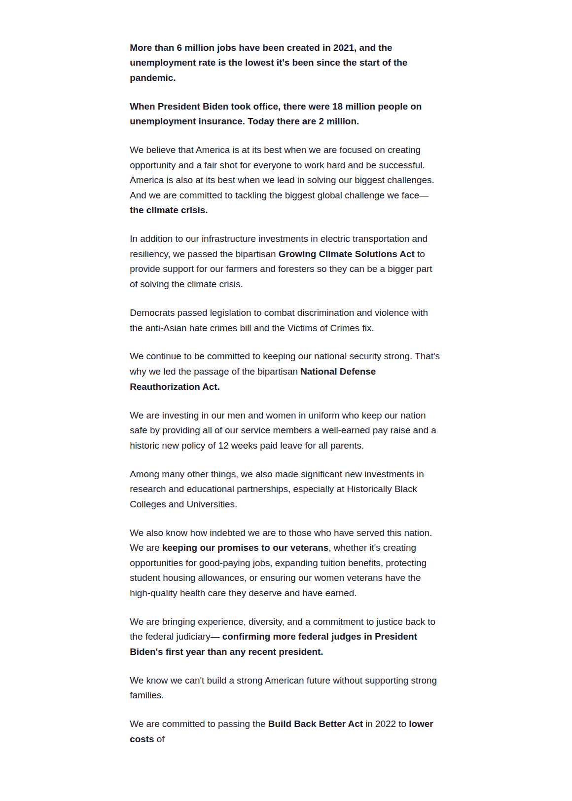More than 6 million jobs have been created in 2021, and the unemployment rate is the lowest it's been since the start of the pandemic.
When President Biden took office, there were 18 million people on unemployment insurance. Today there are 2 million.
We believe that America is at its best when we are focused on creating opportunity and a fair shot for everyone to work hard and be successful. America is also at its best when we lead in solving our biggest challenges. And we are committed to tackling the biggest global challenge we face—the climate crisis.
In addition to our infrastructure investments in electric transportation and resiliency, we passed the bipartisan Growing Climate Solutions Act to provide support for our farmers and foresters so they can be a bigger part of solving the climate crisis.
Democrats passed legislation to combat discrimination and violence with the anti-Asian hate crimes bill and the Victims of Crimes fix.
We continue to be committed to keeping our national security strong. That's why we led the passage of the bipartisan National Defense Reauthorization Act.
We are investing in our men and women in uniform who keep our nation safe by providing all of our service members a well-earned pay raise and a historic new policy of 12 weeks paid leave for all parents.
Among many other things, we also made significant new investments in research and educational partnerships, especially at Historically Black Colleges and Universities.
We also know how indebted we are to those who have served this nation. We are keeping our promises to our veterans, whether it's creating opportunities for good-paying jobs, expanding tuition benefits, protecting student housing allowances, or ensuring our women veterans have the high-quality health care they deserve and have earned.
We are bringing experience, diversity, and a commitment to justice back to the federal judiciary— confirming more federal judges in President Biden's first year than any recent president.
We know we can't build a strong American future without supporting strong families.
We are committed to passing the Build Back Better Act in 2022 to lower costs of